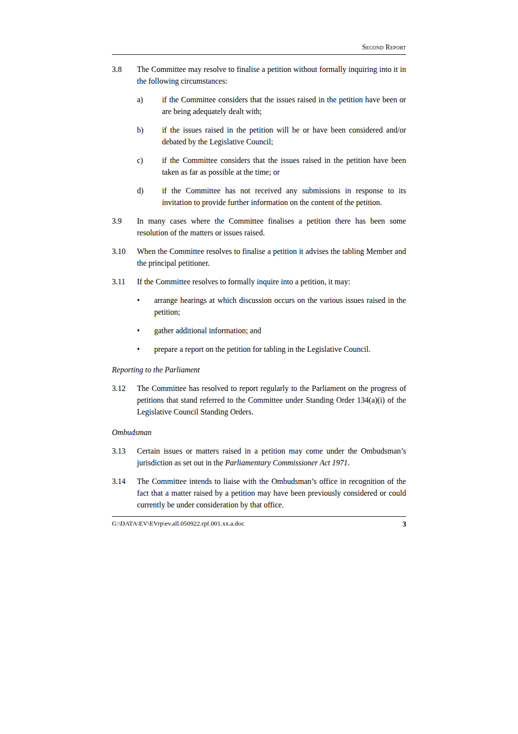Second Report
3.8
The Committee may resolve to finalise a petition without formally inquiring into it in the following circumstances:
a)
if the Committee considers that the issues raised in the petition have been or are being adequately dealt with;
b)
if the issues raised in the petition will be or have been considered and/or debated by the Legislative Council;
c)
if the Committee considers that the issues raised in the petition have been taken as far as possible at the time; or
d)
if the Committee has not received any submissions in response to its invitation to provide further information on the content of the petition.
3.9
In many cases where the Committee finalises a petition there has been some resolution of the matters or issues raised.
3.10
When the Committee resolves to finalise a petition it advises the tabling Member and the principal petitioner.
3.11
If the Committee resolves to formally inquire into a petition, it may:
•
arrange hearings at which discussion occurs on the various issues raised in the petition;
•
gather additional information; and
•
prepare a report on the petition for tabling in the Legislative Council.
Reporting to the Parliament
3.12
The Committee has resolved to report regularly to the Parliament on the progress of petitions that stand referred to the Committee under Standing Order 134(a)(i) of the Legislative Council Standing Orders.
Ombudsman
3.13
Certain issues or matters raised in a petition may come under the Ombudsman’s jurisdiction as set out in the Parliamentary Commissioner Act 1971.
3.14
The Committee intends to liaise with the Ombudsman’s office in recognition of the fact that a matter raised by a petition may have been previously considered or could currently be under consideration by that office.
G:\DATA\EV\EVrp\ev.all.050922.rpf.001.xx.a.doc
3